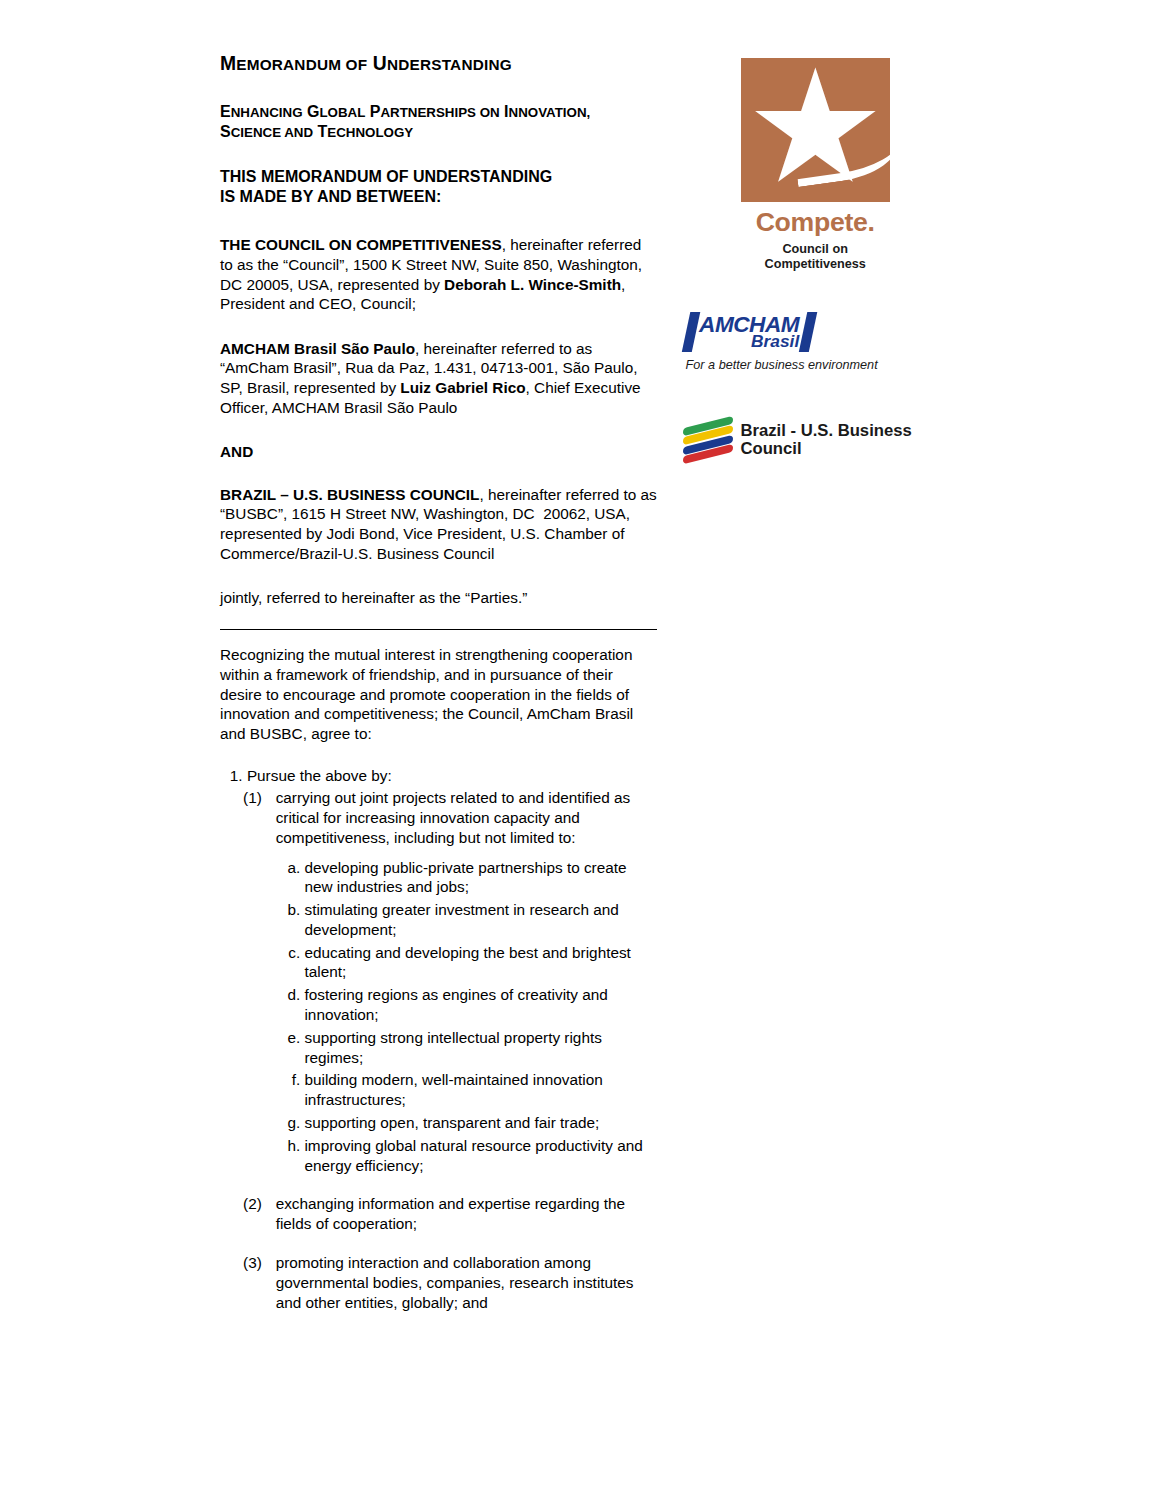MEMORANDUM OF UNDERSTANDING
ENHANCING GLOBAL PARTNERSHIPS ON INNOVATION,
SCIENCE AND TECHNOLOGY
THIS MEMORANDUM OF UNDERSTANDING
IS MADE BY AND BETWEEN:
THE COUNCIL ON COMPETITIVENESS, hereinafter referred to as the “Council”, 1500 K Street NW, Suite 850, Washington, DC 20005, USA, represented by Deborah L. Wince-Smith, President and CEO, Council;
AMCHAM Brasil São Paulo, hereinafter referred to as “AmCham Brasil”, Rua da Paz, 1.431, 04713-001, São Paulo, SP, Brasil, represented by Luiz Gabriel Rico, Chief Executive Officer, AMCHAM Brasil São Paulo
AND
BRAZIL – U.S. BUSINESS COUNCIL, hereinafter referred to as “BUSBC”, 1615 H Street NW, Washington, DC 20062, USA, represented by Jodi Bond, Vice President, U.S. Chamber of Commerce/Brazil-U.S. Business Council
jointly, referred to hereinafter as the “Parties.”
Recognizing the mutual interest in strengthening cooperation within a framework of friendship, and in pursuance of their desire to encourage and promote cooperation in the fields of innovation and competitiveness; the Council, AmCham Brasil and BUSBC, agree to:
Pursue the above by:
(1) carrying out joint projects related to and identified as critical for increasing innovation capacity and competitiveness, including but not limited to:
developing public-private partnerships to create new industries and jobs;
stimulating greater investment in research and development;
educating and developing the best and brightest talent;
fostering regions as engines of creativity and innovation;
supporting strong intellectual property rights regimes;
building modern, well-maintained innovation infrastructures;
supporting open, transparent and fair trade;
improving global natural resource productivity and energy efficiency;
(2) exchanging information and expertise regarding the fields of cooperation;
(3) promoting interaction and collaboration among governmental bodies, companies, research institutes and other entities, globally; and
★
Compete.
Council on
Competitiveness
AMCHAM
Brasil
For a better business environment
Brazil - U.S. Business Council